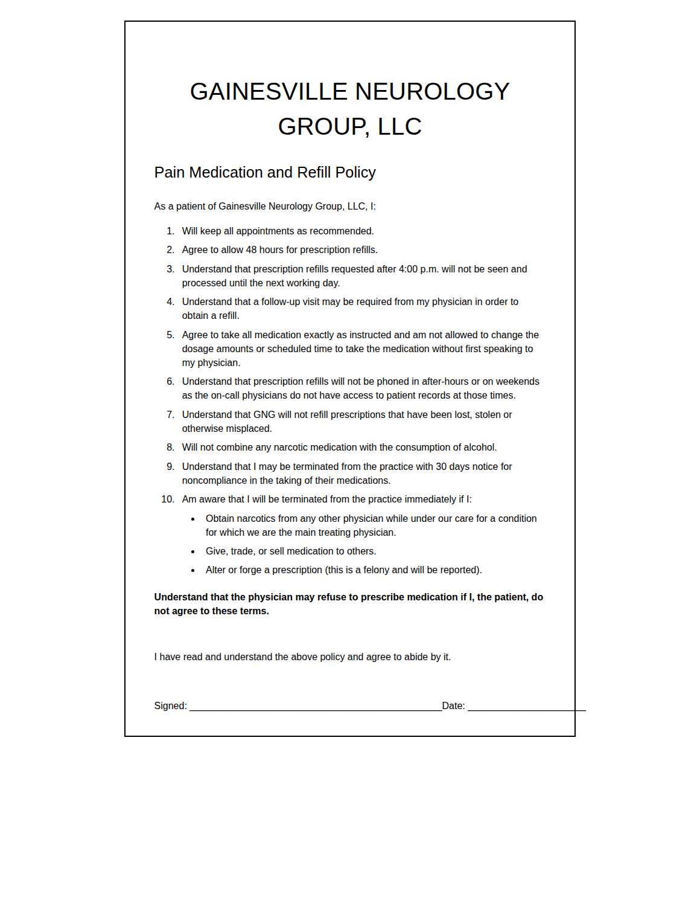GAINESVILLE NEUROLOGY GROUP, LLC
Pain Medication and Refill Policy
As a patient of Gainesville Neurology Group, LLC, I:
Will keep all appointments as recommended.
Agree to allow 48 hours for prescription refills.
Understand that prescription refills requested after 4:00 p.m. will not be seen and processed until the next working day.
Understand that a follow-up visit may be required from my physician in order to obtain a refill.
Agree to take all medication exactly as instructed and am not allowed to change the dosage amounts or scheduled time to take the medication without first speaking to my physician.
Understand that prescription refills will not be phoned in after-hours or on weekends as the on-call physicians do not have access to patient records at those times.
Understand that GNG will not refill prescriptions that have been lost, stolen or otherwise misplaced.
Will not combine any narcotic medication with the consumption of alcohol.
Understand that I may be terminated from the practice with 30 days notice for noncompliance in the taking of their medications.
Am aware that I will be terminated from the practice immediately if I:
Obtain narcotics from any other physician while under our care for a condition for which we are the main treating physician.
Give, trade, or sell medication to others.
Alter or forge a prescription (this is a felony and will be reported).
Understand that the physician may refuse to prescribe medication if I, the patient, do not agree to these terms.
I have read and understand the above policy and agree to abide by it.
Signed: _______________________________________________Date: ______________________